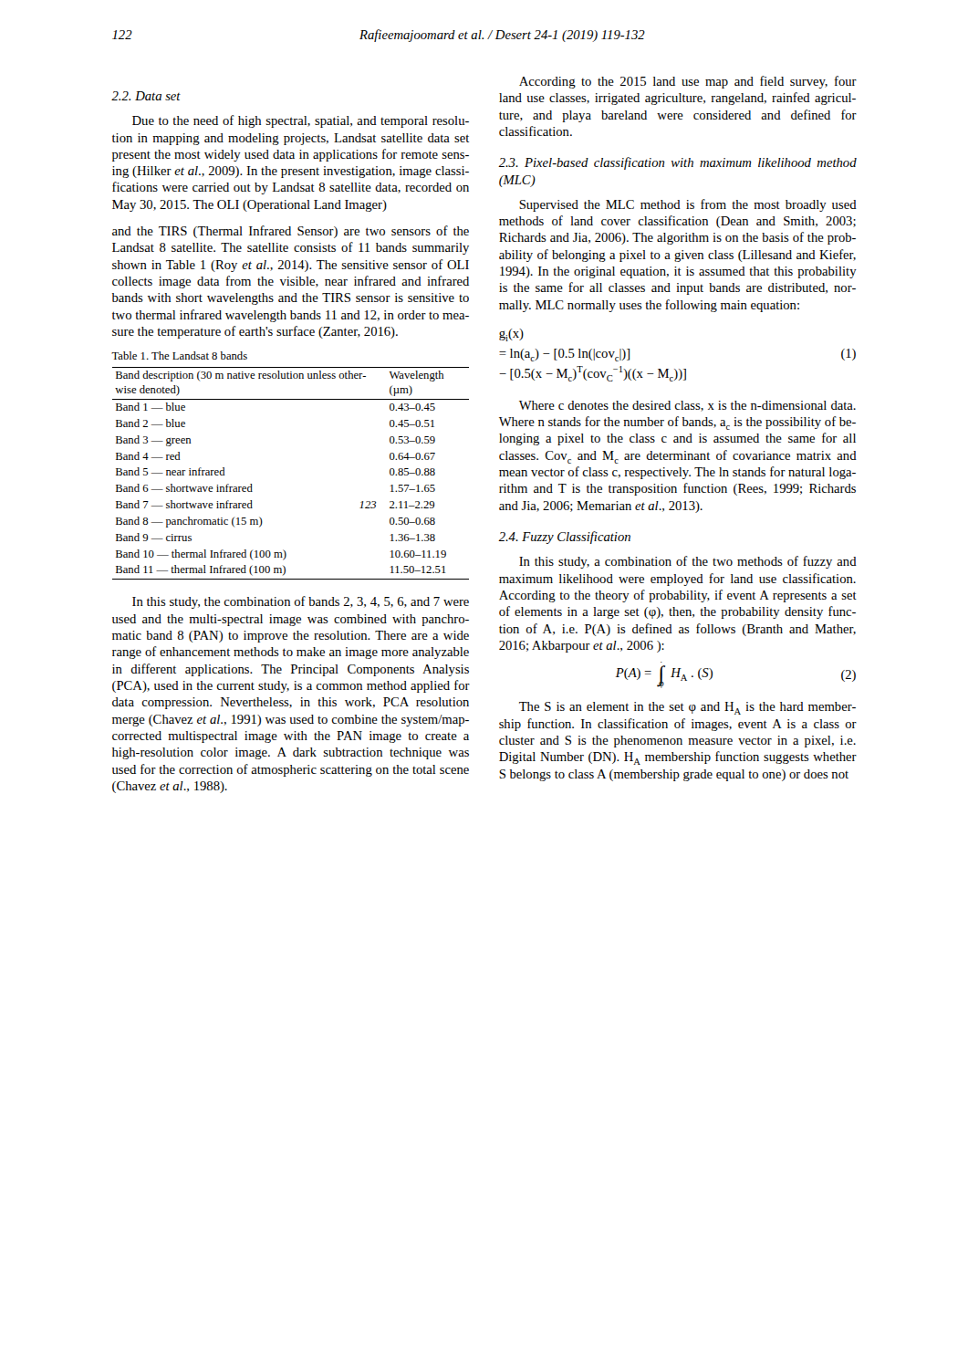122 Rafieemajoomard et al. / Desert 24-1 (2019) 119-132
2.2. Data set
Due to the need of high spectral, spatial, and temporal resolution in mapping and modeling projects, Landsat satellite data set present the most widely used data in applications for remote sensing (Hilker et al., 2009). In the present investigation, image classifications were carried out by Landsat 8 satellite data, recorded on May 30, 2015. The OLI (Operational Land Imager)
and the TIRS (Thermal Infrared Sensor) are two sensors of the Landsat 8 satellite. The satellite consists of 11 bands summarily shown in Table 1 (Roy et al., 2014). The sensitive sensor of OLI collects image data from the visible, near infrared and infrared bands with short wavelengths and the TIRS sensor is sensitive to two thermal infrared wavelength bands 11 and 12, in order to measure the temperature of earth's surface (Zanter, 2016).
Table 1. The Landsat 8 bands
| Band description (30 m native resolution unless otherwise denoted) | Wavelength (µm) |
| --- | --- |
| Band 1 — blue | | 0.43–0.45 |
| Band 2 — blue | | 0.45–0.51 |
| Band 3 — green | | 0.53–0.59 |
| Band 4 — red | | 0.64–0.67 |
| Band 5 — near infrared | | 0.85–0.88 |
| Band 6 — shortwave infrared | | 1.57–1.65 |
| Band 7 — shortwave infrared | 123 | 2.11–2.29 |
| Band 8 — panchromatic (15 m) | | 0.50–0.68 |
| Band 9 — cirrus | | 1.36–1.38 |
| Band 10 — thermal Infrared (100 m) | | 10.60–11.19 |
| Band 11 — thermal Infrared (100 m) | | 11.50–12.51 |
In this study, the combination of bands 2, 3, 4, 5, 6, and 7 were used and the multi-spectral image was combined with panchromatic band 8 (PAN) to improve the resolution. There are a wide range of enhancement methods to make an image more analyzable in different applications. The Principal Components Analysis (PCA), used in the current study, is a common method applied for data compression. Nevertheless, in this work, PCA resolution merge (Chavez et al., 1991) was used to combine the system/map-corrected multispectral image with the PAN image to create a high-resolution color image. A dark subtraction technique was used for the correction of atmospheric scattering on the total scene (Chavez et al., 1988).
According to the 2015 land use map and field survey, four land use classes, irrigated agriculture, rangeland, rainfed agriculture, and playa bareland were considered and defined for classification.
2.3. Pixel-based classification with maximum likelihood method (MLC)
Supervised the MLC method is from the most broadly used methods of land cover classification (Dean and Smith, 2003; Richards and Jia, 2006). The algorithm is on the basis of the probability of belonging a pixel to a given class (Lillesand and Kiefer, 1994). In the original equation, it is assumed that this probability is the same for all classes and input bands are distributed, normally. MLC normally uses the following main equation:
gi(x)
= ln(ac) − [0.5 ln(|covc|)]
− [0.5(x − Mc)T(covC−1)((x − Mc))]
(1)
Where c denotes the desired class, x is the n-dimensional data. Where n stands for the number of bands, ac is the possibility of belonging a pixel to the class c and is assumed the same for all classes. Covc and Mc are determinant of covariance matrix and mean vector of class c, respectively. The ln stands for natural logarithm and T is the transposition function (Rees, 1999; Richards and Jia, 2006; Memarian et al., 2013).
2.4. Fuzzy Classification
In this study, a combination of the two methods of fuzzy and maximum likelihood were employed for land use classification. According to the theory of probability, if event A represents a set of elements in a large set (φ), then, the probability density function of A, i.e. P(A) is defined as follows (Branth and Mather, 2016; Akbarpour et al., 2006 ):
P(A) = ̇ ∫ φ HA . (S)
(2)
The S is an element in the set φ and HA is the hard membership function. In classification of images, event A is a class or cluster and S is the phenomenon measure vector in a pixel, i.e. Digital Number (DN). HA membership function suggests whether S belongs to class A (membership grade equal to one) or does not